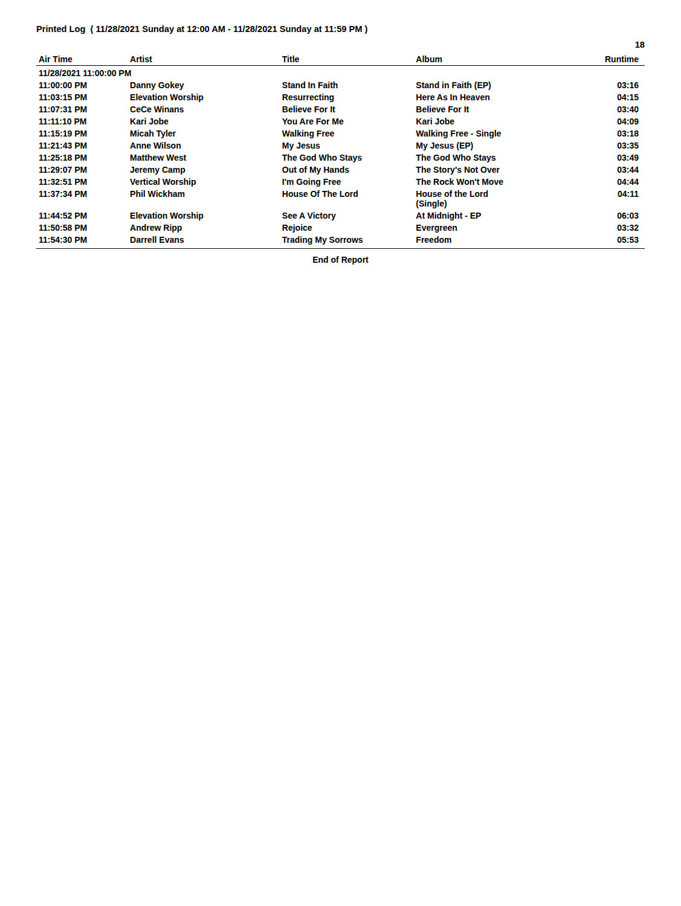Printed Log ( 11/28/2021 Sunday at 12:00 AM - 11/28/2021 Sunday at 11:59 PM )
18
| Air Time | Artist | Title | Album | Runtime |
| --- | --- | --- | --- | --- |
| 11/28/2021 11:00:00 PM |
| 11:00:00 PM | Danny Gokey | Stand In Faith | Stand in Faith (EP) | 03:16 |
| 11:03:15 PM | Elevation Worship | Resurrecting | Here As In Heaven | 04:15 |
| 11:07:31 PM | CeCe Winans | Believe For It | Believe For It | 03:40 |
| 11:11:10 PM | Kari Jobe | You Are For Me | Kari Jobe | 04:09 |
| 11:15:19 PM | Micah Tyler | Walking Free | Walking Free - Single | 03:18 |
| 11:21:43 PM | Anne Wilson | My Jesus | My Jesus (EP) | 03:35 |
| 11:25:18 PM | Matthew West | The God Who Stays | The God Who Stays | 03:49 |
| 11:29:07 PM | Jeremy Camp | Out of My Hands | The Story's Not Over | 03:44 |
| 11:32:51 PM | Vertical Worship | I'm Going Free | The Rock Won't Move | 04:44 |
| 11:37:34 PM | Phil Wickham | House Of The Lord | House of the Lord (Single) | 04:11 |
| 11:44:52 PM | Elevation Worship | See A Victory | At Midnight - EP | 06:03 |
| 11:50:58 PM | Andrew Ripp | Rejoice | Evergreen | 03:32 |
| 11:54:30 PM | Darrell Evans | Trading My Sorrows | Freedom | 05:53 |
End of Report